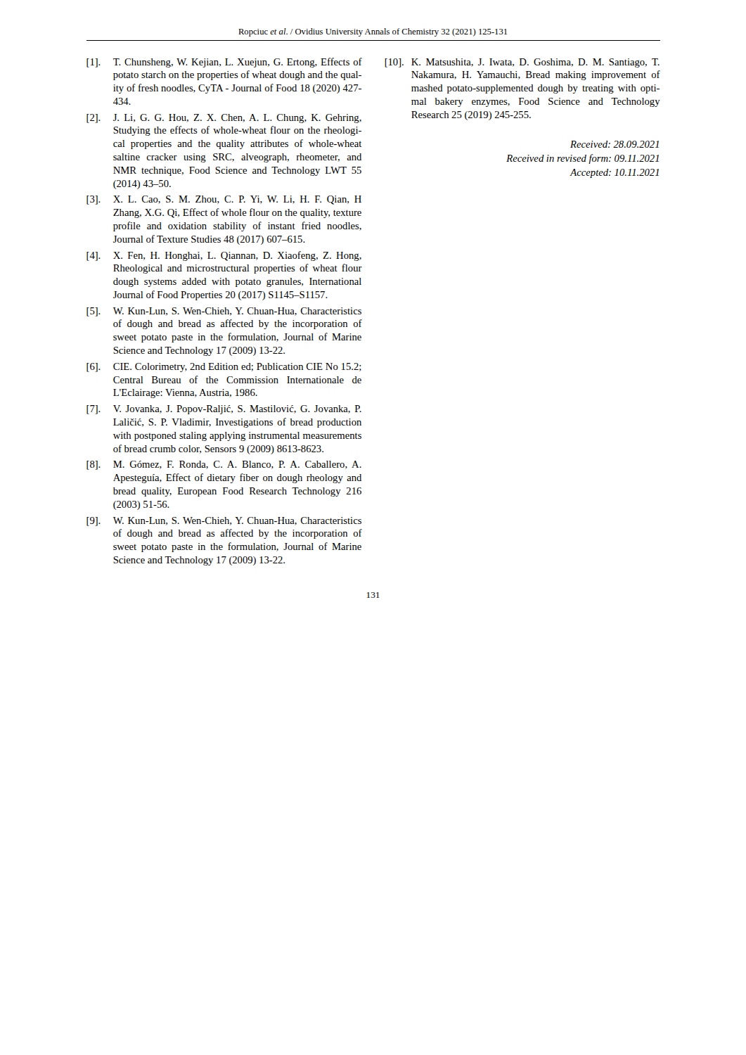Ropciuc et al. / Ovidius University Annals of Chemistry 32 (2021) 125-131
T. Chunsheng, W. Kejian, L. Xuejun, G. Ertong, Effects of potato starch on the properties of wheat dough and the quality of fresh noodles, CyTA - Journal of Food 18 (2020) 427-434.
J. Li, G. G. Hou, Z. X. Chen, A. L. Chung, K. Gehring, Studying the effects of whole-wheat flour on the rheological properties and the quality attributes of whole-wheat saltine cracker using SRC, alveograph, rheometer, and NMR technique, Food Science and Technology LWT 55 (2014) 43–50.
X. L. Cao, S. M. Zhou, C. P. Yi, W. Li, H. F. Qian, H Zhang, X.G. Qi, Effect of whole flour on the quality, texture profile and oxidation stability of instant fried noodles, Journal of Texture Studies 48 (2017) 607–615.
X. Fen, H. Honghai, L. Qiannan, D. Xiaofeng, Z. Hong, Rheological and microstructural properties of wheat flour dough systems added with potato granules, International Journal of Food Properties 20 (2017) S1145–S1157.
W. Kun-Lun, S. Wen-Chieh, Y. Chuan-Hua, Characteristics of dough and bread as affected by the incorporation of sweet potato paste in the formulation, Journal of Marine Science and Technology 17 (2009) 13-22.
CIE. Colorimetry, 2nd Edition ed; Publication CIE No 15.2; Central Bureau of the Commission Internationale de L'Eclairage: Vienna, Austria, 1986.
V. Jovanka, J. Popov-Raljić, S. Mastilović, G. Jovanka, P. Laličić, S. P. Vladimir, Investigations of bread production with postponed staling applying instrumental measurements of bread crumb color, Sensors 9 (2009) 8613-8623.
M. Gómez, F. Ronda, C. A. Blanco, P. A. Caballero, A. Apesteguía, Effect of dietary fiber on dough rheology and bread quality, European Food Research Technology 216 (2003) 51-56.
W. Kun-Lun, S. Wen-Chieh, Y. Chuan-Hua, Characteristics of dough and bread as affected by the incorporation of sweet potato paste in the formulation, Journal of Marine Science and Technology 17 (2009) 13-22.
K. Matsushita, J. Iwata, D. Goshima, D. M. Santiago, T. Nakamura, H. Yamauchi, Bread making improvement of mashed potato-supplemented dough by treating with optimal bakery enzymes, Food Science and Technology Research 25 (2019) 245-255.
Received: 28.09.2021
Received in revised form: 09.11.2021
Accepted: 10.11.2021
131